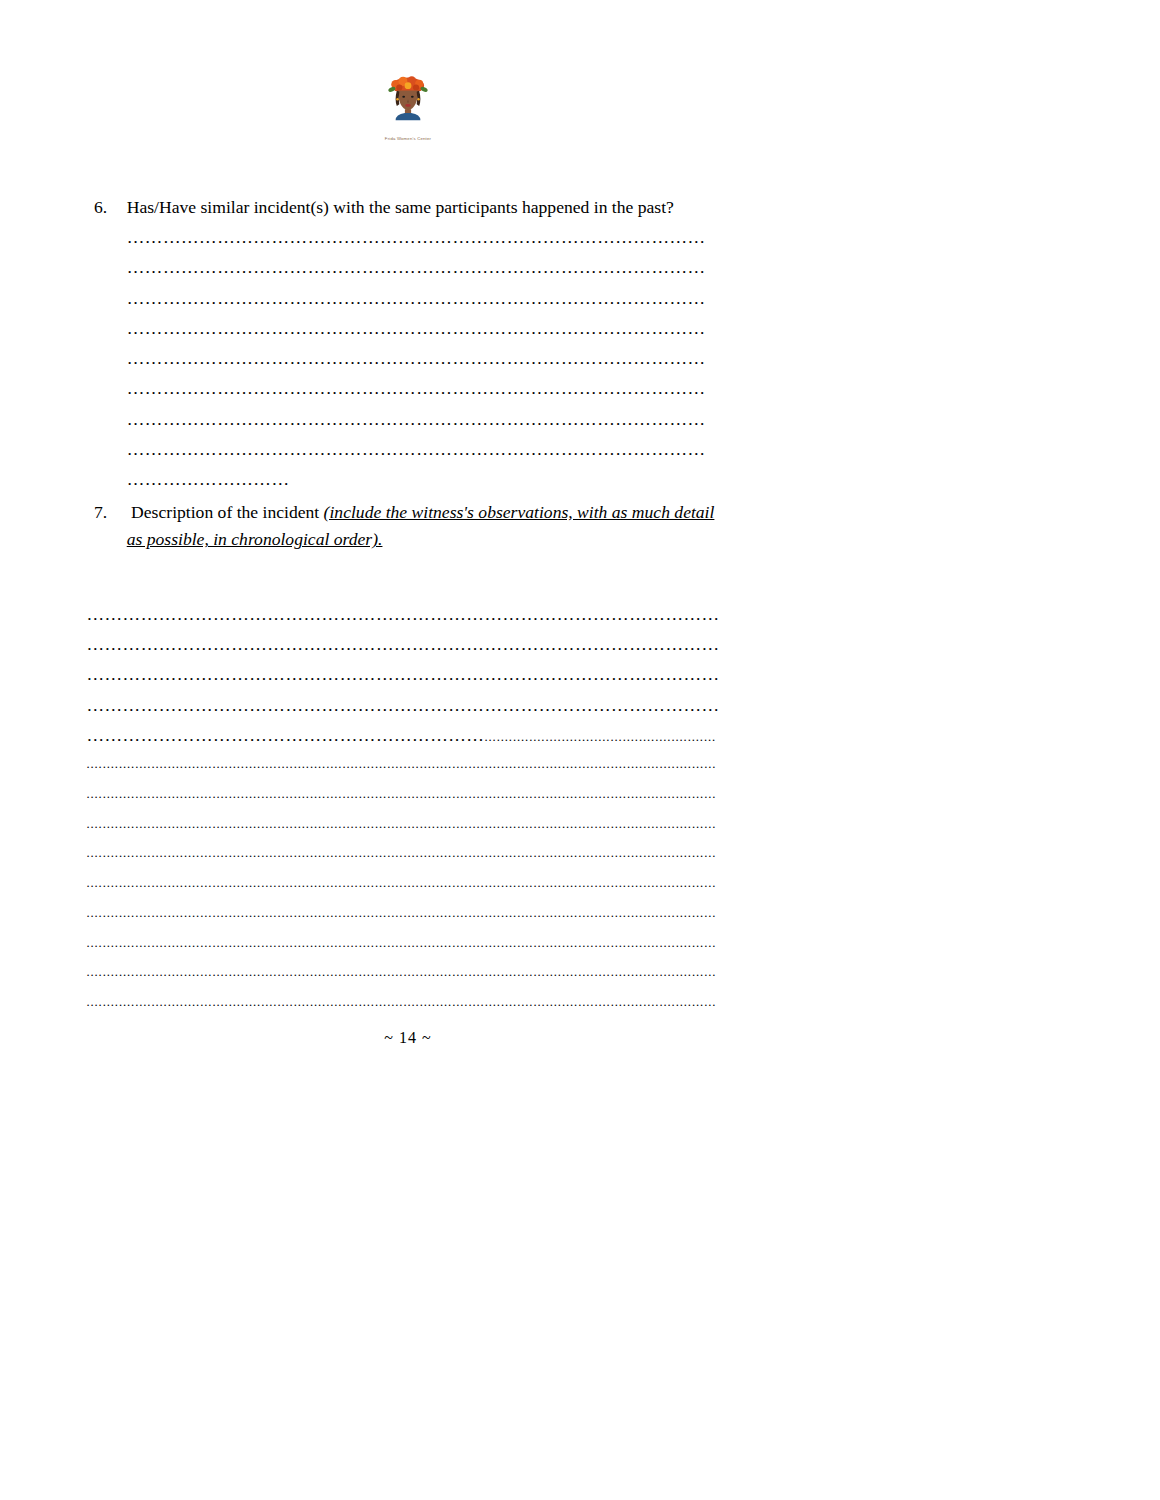Frida Women's Center
Has/Have similar incident(s) with the same participants happened in the past? …………………………………………………………………………………… …………………………………………………………………………………… …………………………………………………………………………………… …………………………………………………………………………………… …………………………………………………………………………………… …………………………………………………………………………………… …………………………………………………………………………………… …………………………………………………………………………………… ………………………
Description of the incident (include the witness's observations, with as much detail as possible, in chronological order).
…………………………………………………………………………………………… …………………………………………………………………………………………… …………………………………………………………………………………………… …………………………………………………………………………………………… …………………………………………………………......................................................... ........................................................................................................................................................... ........................................................................................................................................................... ........................................................................................................................................................... ........................................................................................................................................................... ........................................................................................................................................................... ........................................................................................................................................................... ........................................................................................................................................................... ........................................................................................................................................................... ...........................................................................................................................................................
~ 14 ~